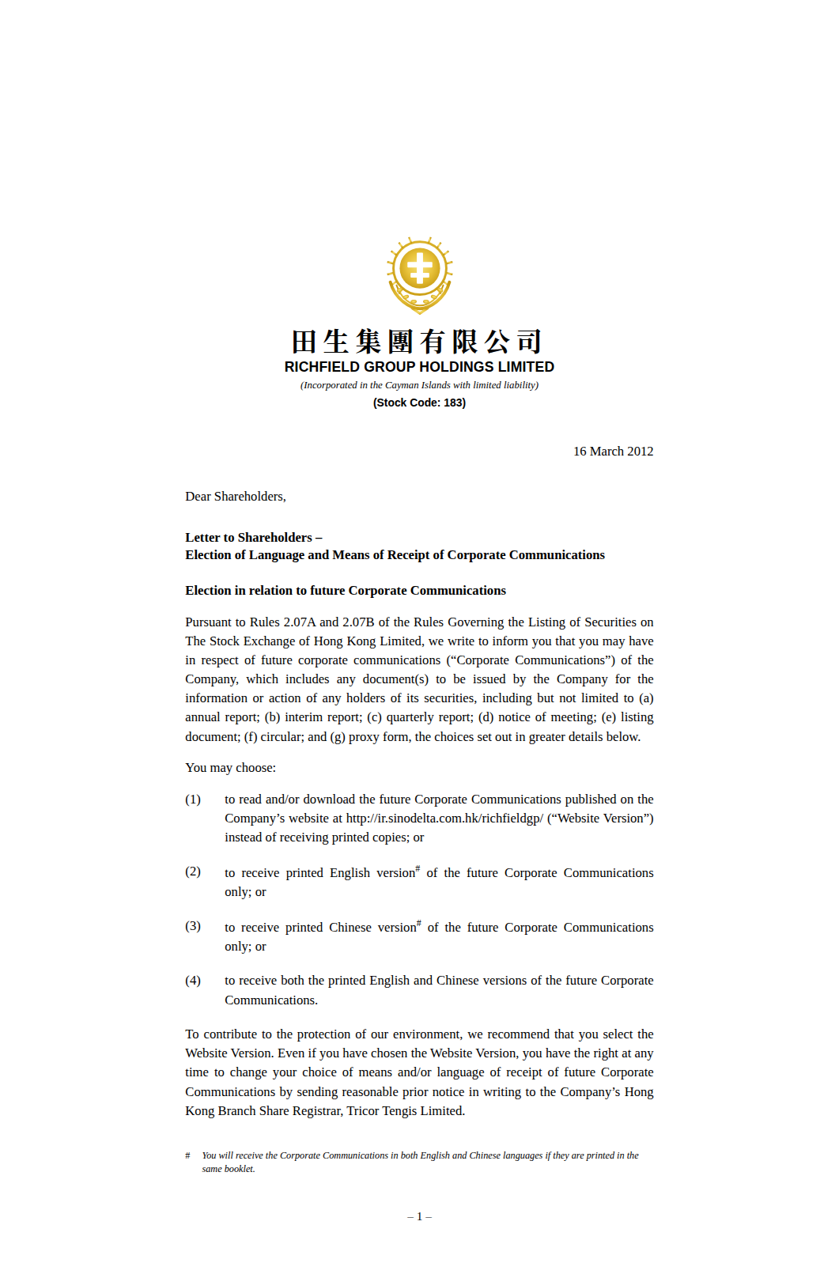田生集團有限公司
RICHFIELD GROUP HOLDINGS LIMITED
(Incorporated in the Cayman Islands with limited liability)
(Stock Code: 183)
16 March 2012
Dear Shareholders,
Letter to Shareholders –
Election of Language and Means of Receipt of Corporate Communications
Election in relation to future Corporate Communications
Pursuant to Rules 2.07A and 2.07B of the Rules Governing the Listing of Securities on The Stock Exchange of Hong Kong Limited, we write to inform you that you may have in respect of future corporate communications (“Corporate Communications”) of the Company, which includes any document(s) to be issued by the Company for the information or action of any holders of its securities, including but not limited to (a) annual report; (b) interim report; (c) quarterly report; (d) notice of meeting; (e) listing document; (f) circular; and (g) proxy form, the choices set out in greater details below.
You may choose:
(1) to read and/or download the future Corporate Communications published on the Company’s website at http://ir.sinodelta.com.hk/richfieldgp/ (“Website Version”) instead of receiving printed copies; or
(2) to receive printed English version# of the future Corporate Communications only; or
(3) to receive printed Chinese version# of the future Corporate Communications only; or
(4) to receive both the printed English and Chinese versions of the future Corporate Communications.
To contribute to the protection of our environment, we recommend that you select the Website Version. Even if you have chosen the Website Version, you have the right at any time to change your choice of means and/or language of receipt of future Corporate Communications by sending reasonable prior notice in writing to the Company’s Hong Kong Branch Share Registrar, Tricor Tengis Limited.
# You will receive the Corporate Communications in both English and Chinese languages if they are printed in the same booklet.
– 1 –